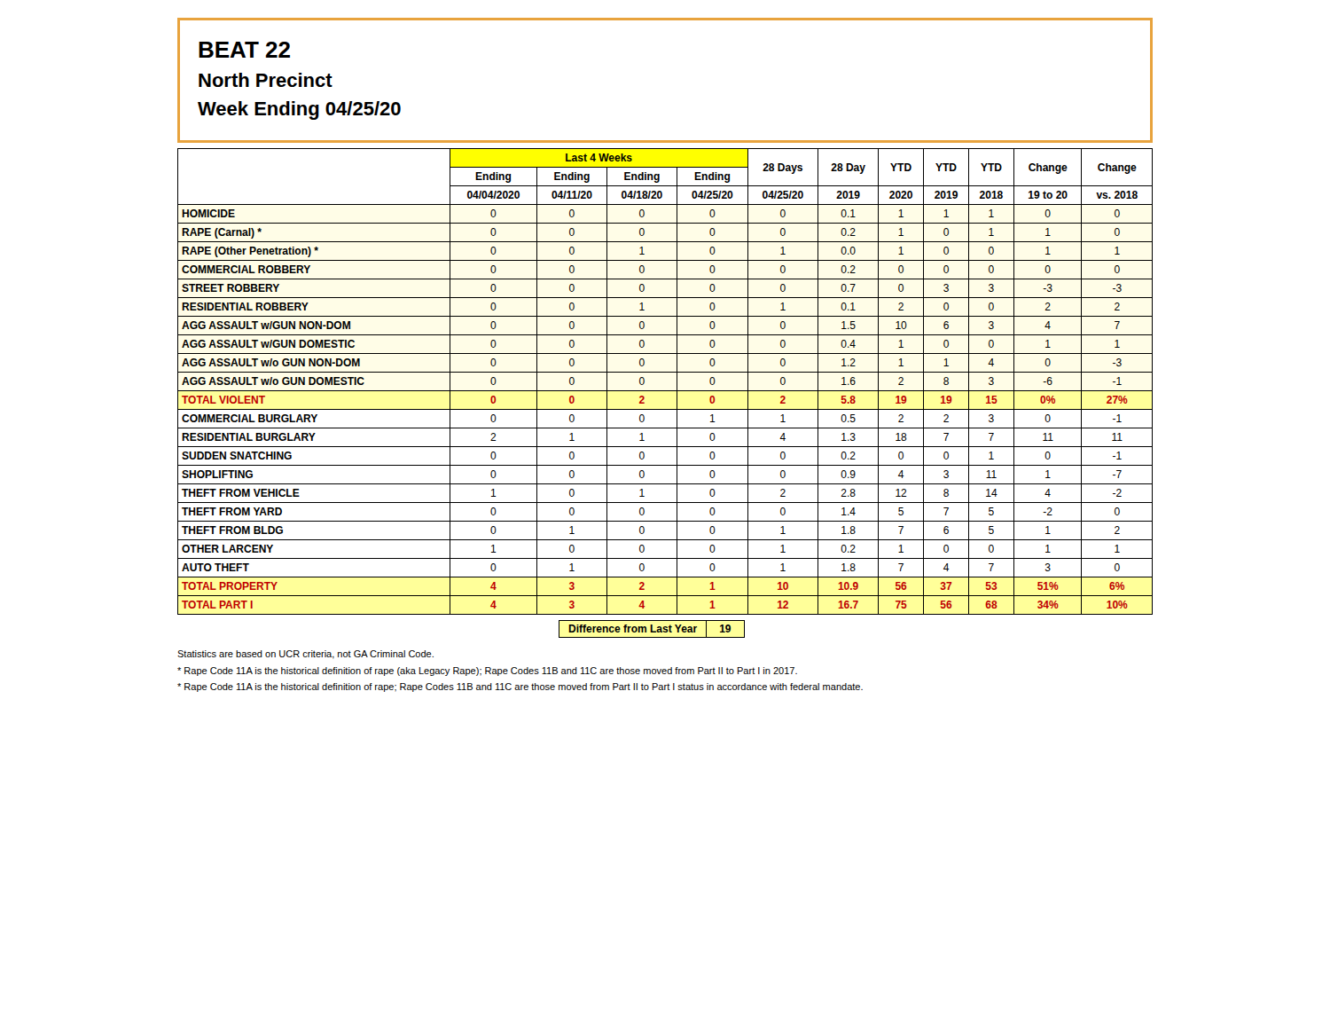BEAT 22
North Precinct
Week Ending 04/25/20
| | Last 4 Weeks | 28 Days | 28 Day | YTD | YTD | YTD | Change | Change |
| --- | --- | --- | --- | --- | --- | --- | --- | --- |
| Ending | Ending | Ending | Ending |
| 04/04/2020 | 04/11/20 | 04/18/20 | 04/25/20 | 04/25/20 | 2019 | 2020 | 2019 | 2018 | 19 to 20 | vs. 2018 |
| HOMICIDE | 0 | 0 | 0 | 0 | 0 | 0.1 | 1 | 1 | 1 | 0 | 0 |
| RAPE (Carnal) * | 0 | 0 | 0 | 0 | 0 | 0.2 | 1 | 0 | 1 | 1 | 0 |
| RAPE (Other Penetration) * | 0 | 0 | 1 | 0 | 1 | 0.0 | 1 | 0 | 0 | 1 | 1 |
| COMMERCIAL ROBBERY | 0 | 0 | 0 | 0 | 0 | 0.2 | 0 | 0 | 0 | 0 | 0 |
| STREET ROBBERY | 0 | 0 | 0 | 0 | 0 | 0.7 | 0 | 3 | 3 | -3 | -3 |
| RESIDENTIAL ROBBERY | 0 | 0 | 1 | 0 | 1 | 0.1 | 2 | 0 | 0 | 2 | 2 |
| AGG ASSAULT w/GUN NON-DOM | 0 | 0 | 0 | 0 | 0 | 1.5 | 10 | 6 | 3 | 4 | 7 |
| AGG ASSAULT w/GUN DOMESTIC | 0 | 0 | 0 | 0 | 0 | 0.4 | 1 | 0 | 0 | 1 | 1 |
| AGG ASSAULT w/o GUN NON-DOM | 0 | 0 | 0 | 0 | 0 | 1.2 | 1 | 1 | 4 | 0 | -3 |
| AGG ASSAULT w/o GUN DOMESTIC | 0 | 0 | 0 | 0 | 0 | 1.6 | 2 | 8 | 3 | -6 | -1 |
| TOTAL VIOLENT | 0 | 0 | 2 | 0 | 2 | 5.8 | 19 | 19 | 15 | 0% | 27% |
| COMMERCIAL BURGLARY | 0 | 0 | 0 | 1 | 1 | 0.5 | 2 | 2 | 3 | 0 | -1 |
| RESIDENTIAL BURGLARY | 2 | 1 | 1 | 0 | 4 | 1.3 | 18 | 7 | 7 | 11 | 11 |
| SUDDEN SNATCHING | 0 | 0 | 0 | 0 | 0 | 0.2 | 0 | 0 | 1 | 0 | -1 |
| SHOPLIFTING | 0 | 0 | 0 | 0 | 0 | 0.9 | 4 | 3 | 11 | 1 | -7 |
| THEFT FROM VEHICLE | 1 | 0 | 1 | 0 | 2 | 2.8 | 12 | 8 | 14 | 4 | -2 |
| THEFT FROM YARD | 0 | 0 | 0 | 0 | 0 | 1.4 | 5 | 7 | 5 | -2 | 0 |
| THEFT FROM BLDG | 0 | 1 | 0 | 0 | 1 | 1.8 | 7 | 6 | 5 | 1 | 2 |
| OTHER LARCENY | 1 | 0 | 0 | 0 | 1 | 0.2 | 1 | 0 | 0 | 1 | 1 |
| AUTO THEFT | 0 | 1 | 0 | 0 | 1 | 1.8 | 7 | 4 | 7 | 3 | 0 |
| TOTAL PROPERTY | 4 | 3 | 2 | 1 | 10 | 10.9 | 56 | 37 | 53 | 51% | 6% |
| TOTAL PART I | 4 | 3 | 4 | 1 | 12 | 16.7 | 75 | 56 | 68 | 34% | 10% |
Difference from Last Year 19
Statistics are based on UCR criteria, not GA Criminal Code.
* Rape Code 11A is the historical definition of rape (aka Legacy Rape); Rape Codes 11B and 11C are those moved from Part II to Part I in 2017.
* Rape Code 11A is the historical definition of rape; Rape Codes 11B and 11C are those moved from Part II to Part I status in accordance with federal mandate.